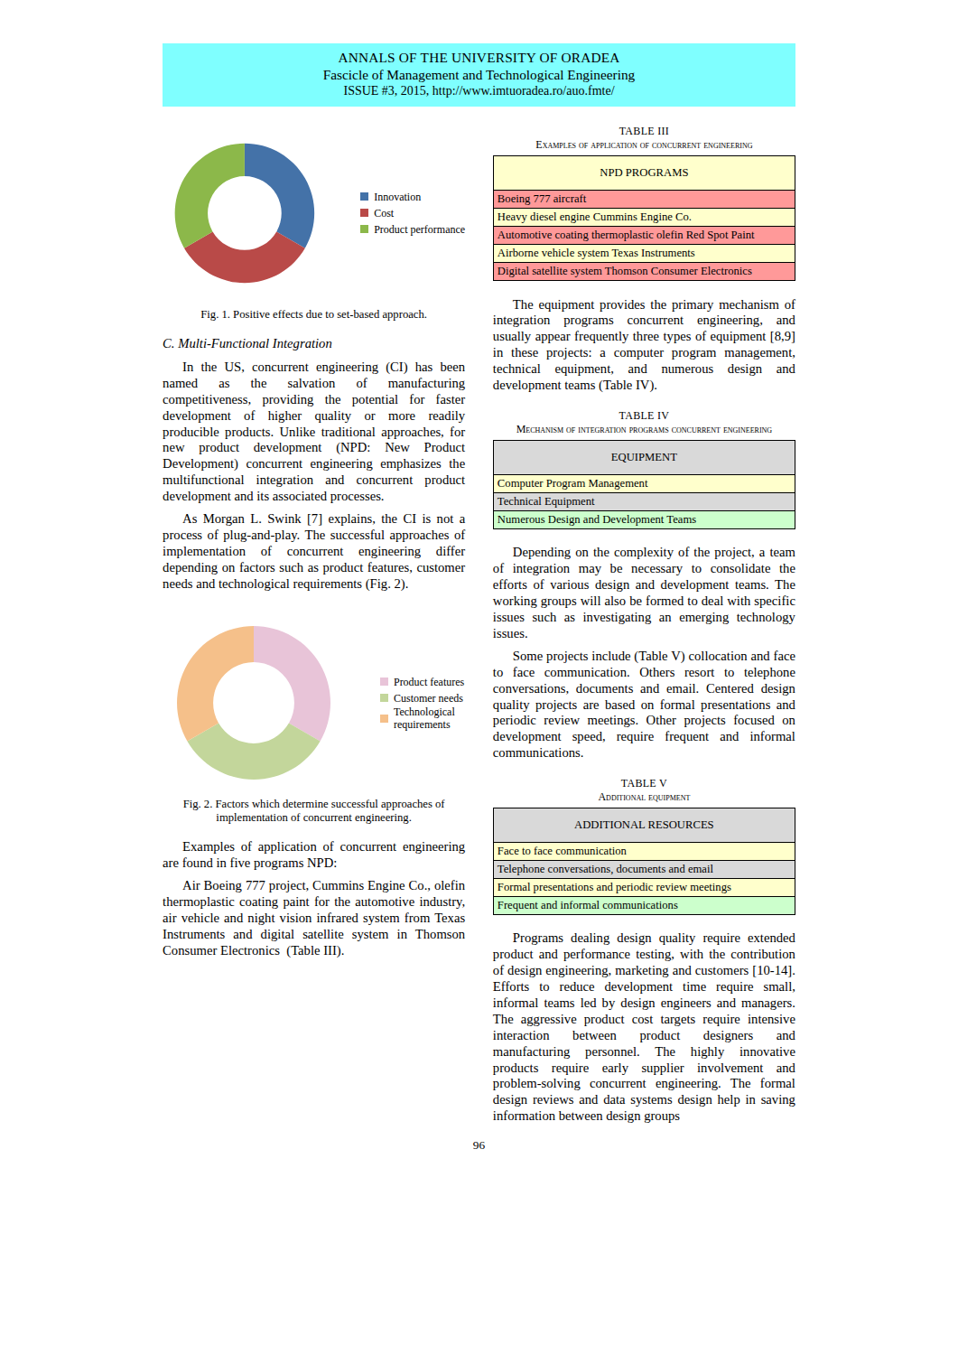ANNALS OF THE UNIVERSITY OF ORADEA
Fascicle of Management and Technological Engineering
ISSUE #3, 2015, http://www.imtuoradea.ro/auo.fmte/
Innovation
Cost
Product performance
Fig. 1. Positive effects due to set-based approach.
C. Multi-Functional Integration
In the US, concurrent engineering (CI) has been named as the salvation of manufacturing competitiveness, providing the potential for faster development of higher quality or more readily producible products. Unlike traditional approaches, for new product development (NPD: New Product Development) concurrent engineering emphasizes the multifunctional integration and concurrent product development and its associated processes.
As Morgan L. Swink [7] explains, the CI is not a process of plug-and-play. The successful approaches of implementation of concurrent engineering differ depending on factors such as product features, customer needs and technological requirements (Fig. 2).
Product features
Customer needs
Technological
requirements
Fig. 2. Factors which determine successful approaches of implementation of concurrent engineering.
Examples of application of concurrent engineering are found in five programs NPD:
Air Boeing 777 project, Cummins Engine Co., olefin thermoplastic coating paint for the automotive industry, air vehicle and night vision infrared system from Texas Instruments and digital satellite system in Thomson Consumer Electronics (Table III).
TABLE III Examples of application of concurrent engineering
| NPD PROGRAMS |
| Boeing 777 aircraft |
| Heavy diesel engine Cummins Engine Co. |
| Automotive coating thermoplastic olefin Red Spot Paint |
| Airborne vehicle system Texas Instruments |
| Digital satellite system Thomson Consumer Electronics |
The equipment provides the primary mechanism of integration programs concurrent engineering, and usually appear frequently three types of equipment [8,9] in these projects: a computer program management, technical equipment, and numerous design and development teams (Table IV).
TABLE IV Mechanism of integration programs concurrent engineering
| EQUIPMENT |
| Computer Program Management |
| Technical Equipment |
| Numerous Design and Development Teams |
Depending on the complexity of the project, a team of integration may be necessary to consolidate the efforts of various design and development teams. The working groups will also be formed to deal with specific issues such as investigating an emerging technology issues.
Some projects include (Table V) collocation and face to face communication. Others resort to telephone conversations, documents and email. Centered design quality projects are based on formal presentations and periodic review meetings. Other projects focused on development speed, require frequent and informal communications.
TABLE V Additional equipment
| ADDITIONAL RESOURCES |
| Face to face communication |
| Telephone conversations, documents and email |
| Formal presentations and periodic review meetings |
| Frequent and informal communications |
Programs dealing design quality require extended product and performance testing, with the contribution of design engineering, marketing and customers [10-14]. Efforts to reduce development time require small, informal teams led by design engineers and managers. The aggressive product cost targets require intensive interaction between product designers and manufacturing personnel. The highly innovative products require early supplier involvement and problem-solving concurrent engineering. The formal design reviews and data systems design help in saving information between design groups
96